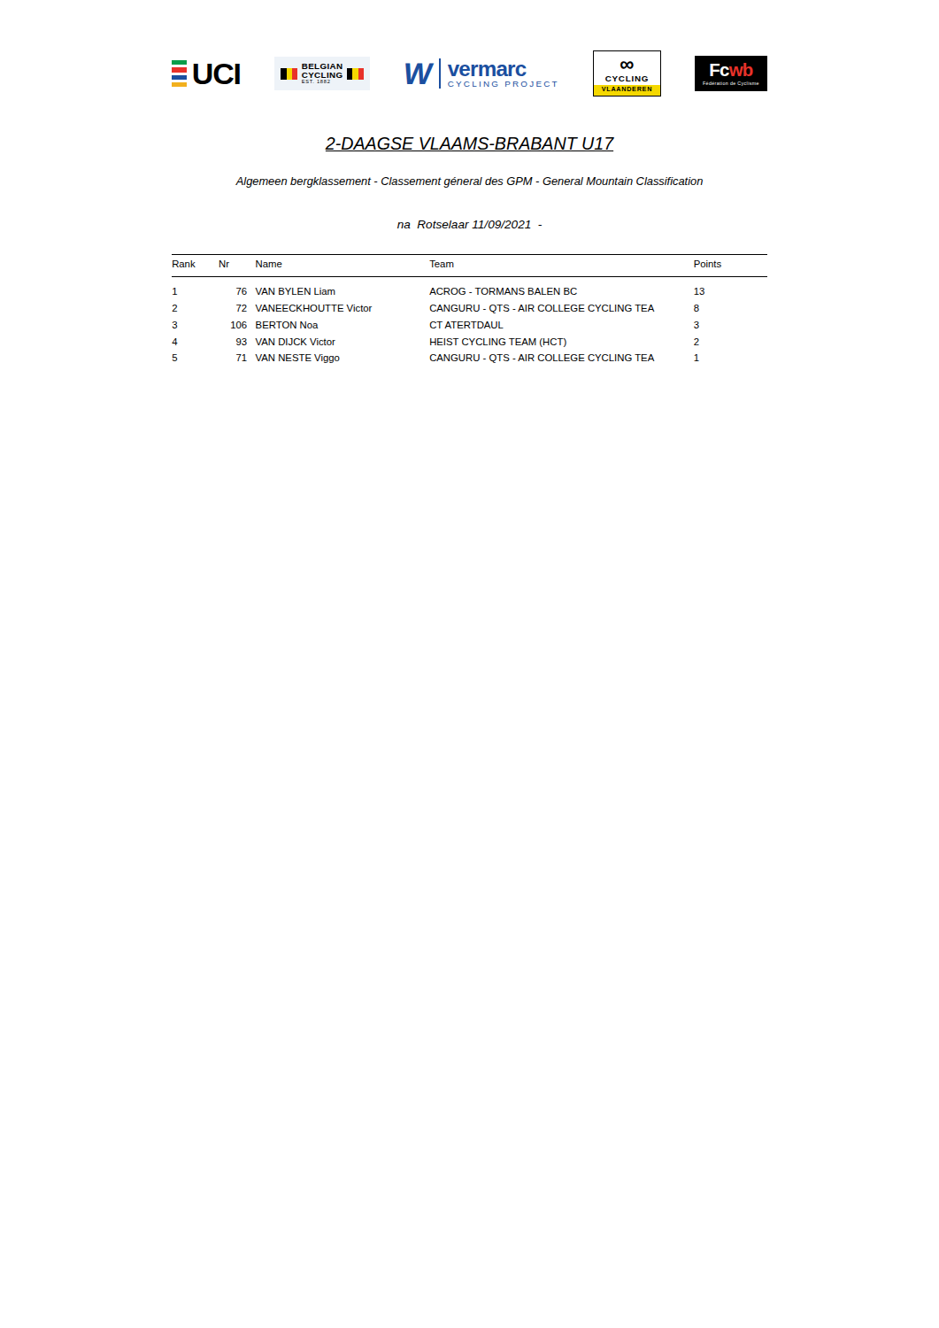UCI
BELGIAN
CYCLINGEST. 1882
W
vermarc CYCLING PROJECT
∞
CYCLING
VLAANDEREN
Fcwb Fédération de Cyclisme
2-DAAGSE VLAAMS-BRABANT U17
Algemeen bergklassement - Classement géneral des GPM - General Mountain Classification
na Rotselaar 11/09/2021 -
| Rank | Nr | Name | Team | Points |
| --- | --- | --- | --- | --- |
| 1 | 76 | VAN BYLEN Liam | ACROG - TORMANS BALEN BC | 13 |
| 2 | 72 | VANEECKHOUTTE Victor | CANGURU - QTS - AIR COLLEGE CYCLING TEA | 8 |
| 3 | 106 | BERTON Noa | CT ATERTDAUL | 3 |
| 4 | 93 | VAN DIJCK Victor | HEIST CYCLING TEAM (HCT) | 2 |
| 5 | 71 | VAN NESTE Viggo | CANGURU - QTS - AIR COLLEGE CYCLING TEA | 1 |